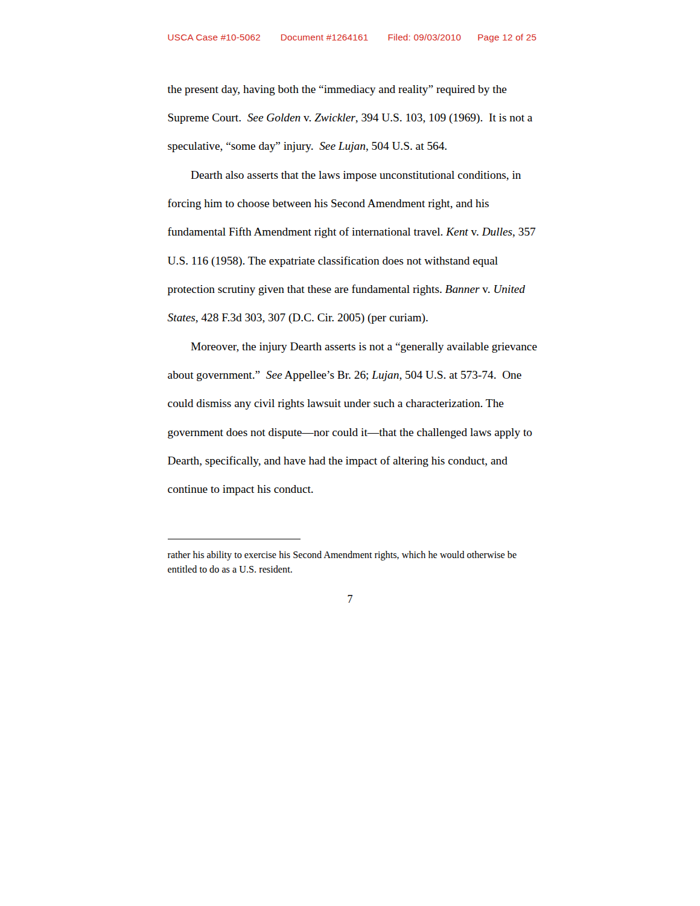USCA Case #10-5062 Document #1264161 Filed: 09/03/2010 Page 12 of 25
the present day, having both the “immediacy and reality” required by the Supreme Court. See Golden v. Zwickler, 394 U.S. 103, 109 (1969). It is not a speculative, “some day” injury. See Lujan, 504 U.S. at 564.
Dearth also asserts that the laws impose unconstitutional conditions, in forcing him to choose between his Second Amendment right, and his fundamental Fifth Amendment right of international travel. Kent v. Dulles, 357 U.S. 116 (1958). The expatriate classification does not withstand equal protection scrutiny given that these are fundamental rights. Banner v. United States, 428 F.3d 303, 307 (D.C. Cir. 2005) (per curiam).
Moreover, the injury Dearth asserts is not a “generally available grievance about government.” See Appellee’s Br. 26; Lujan, 504 U.S. at 573-74. One could dismiss any civil rights lawsuit under such a characterization. The government does not dispute—nor could it—that the challenged laws apply to Dearth, specifically, and have had the impact of altering his conduct, and continue to impact his conduct.
rather his ability to exercise his Second Amendment rights, which he would otherwise be entitled to do as a U.S. resident.
7